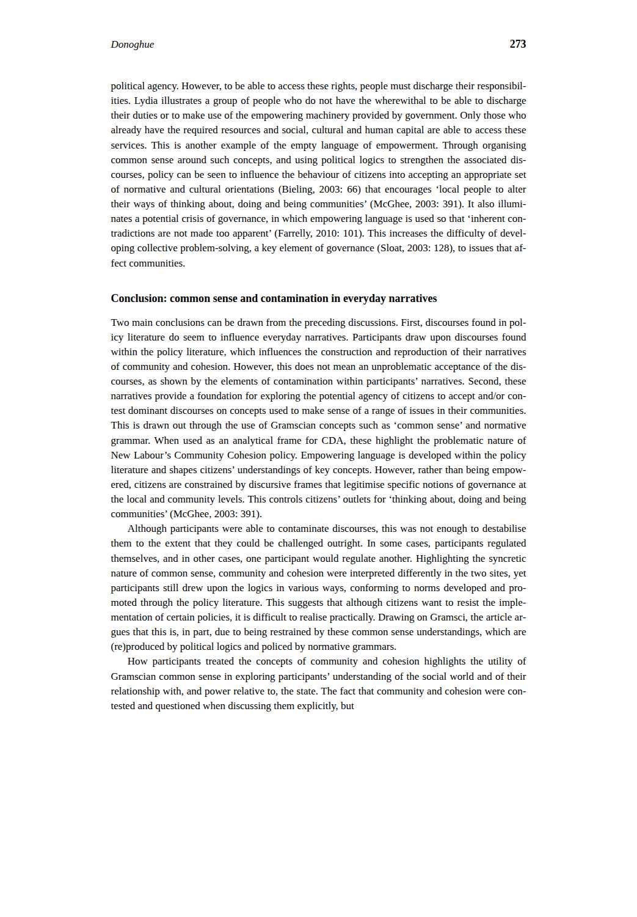Donoghue 273
political agency. However, to be able to access these rights, people must discharge their responsibilities. Lydia illustrates a group of people who do not have the wherewithal to be able to discharge their duties or to make use of the empowering machinery provided by government. Only those who already have the required resources and social, cultural and human capital are able to access these services. This is another example of the empty language of empowerment. Through organising common sense around such concepts, and using political logics to strengthen the associated discourses, policy can be seen to influence the behaviour of citizens into accepting an appropriate set of normative and cultural orientations (Bieling, 2003: 66) that encourages ‘local people to alter their ways of thinking about, doing and being communities’ (McGhee, 2003: 391). It also illuminates a potential crisis of governance, in which empowering language is used so that ‘inherent contradictions are not made too apparent’ (Farrelly, 2010: 101). This increases the difficulty of developing collective problem-solving, a key element of governance (Sloat, 2003: 128), to issues that affect communities.
Conclusion: common sense and contamination in everyday narratives
Two main conclusions can be drawn from the preceding discussions. First, discourses found in policy literature do seem to influence everyday narratives. Participants draw upon discourses found within the policy literature, which influences the construction and reproduction of their narratives of community and cohesion. However, this does not mean an unproblematic acceptance of the discourses, as shown by the elements of contamination within participants’ narratives. Second, these narratives provide a foundation for exploring the potential agency of citizens to accept and/or contest dominant discourses on concepts used to make sense of a range of issues in their communities. This is drawn out through the use of Gramscian concepts such as ‘common sense’ and normative grammar. When used as an analytical frame for CDA, these highlight the problematic nature of New Labour’s Community Cohesion policy. Empowering language is developed within the policy literature and shapes citizens’ understandings of key concepts. However, rather than being empowered, citizens are constrained by discursive frames that legitimise specific notions of governance at the local and community levels. This controls citizens’ outlets for ‘thinking about, doing and being communities’ (McGhee, 2003: 391).
Although participants were able to contaminate discourses, this was not enough to destabilise them to the extent that they could be challenged outright. In some cases, participants regulated themselves, and in other cases, one participant would regulate another. Highlighting the syncretic nature of common sense, community and cohesion were interpreted differently in the two sites, yet participants still drew upon the logics in various ways, conforming to norms developed and promoted through the policy literature. This suggests that although citizens want to resist the implementation of certain policies, it is difficult to realise practically. Drawing on Gramsci, the article argues that this is, in part, due to being restrained by these common sense understandings, which are (re)produced by political logics and policed by normative grammars.
How participants treated the concepts of community and cohesion highlights the utility of Gramscian common sense in exploring participants’ understanding of the social world and of their relationship with, and power relative to, the state. The fact that community and cohesion were contested and questioned when discussing them explicitly, but